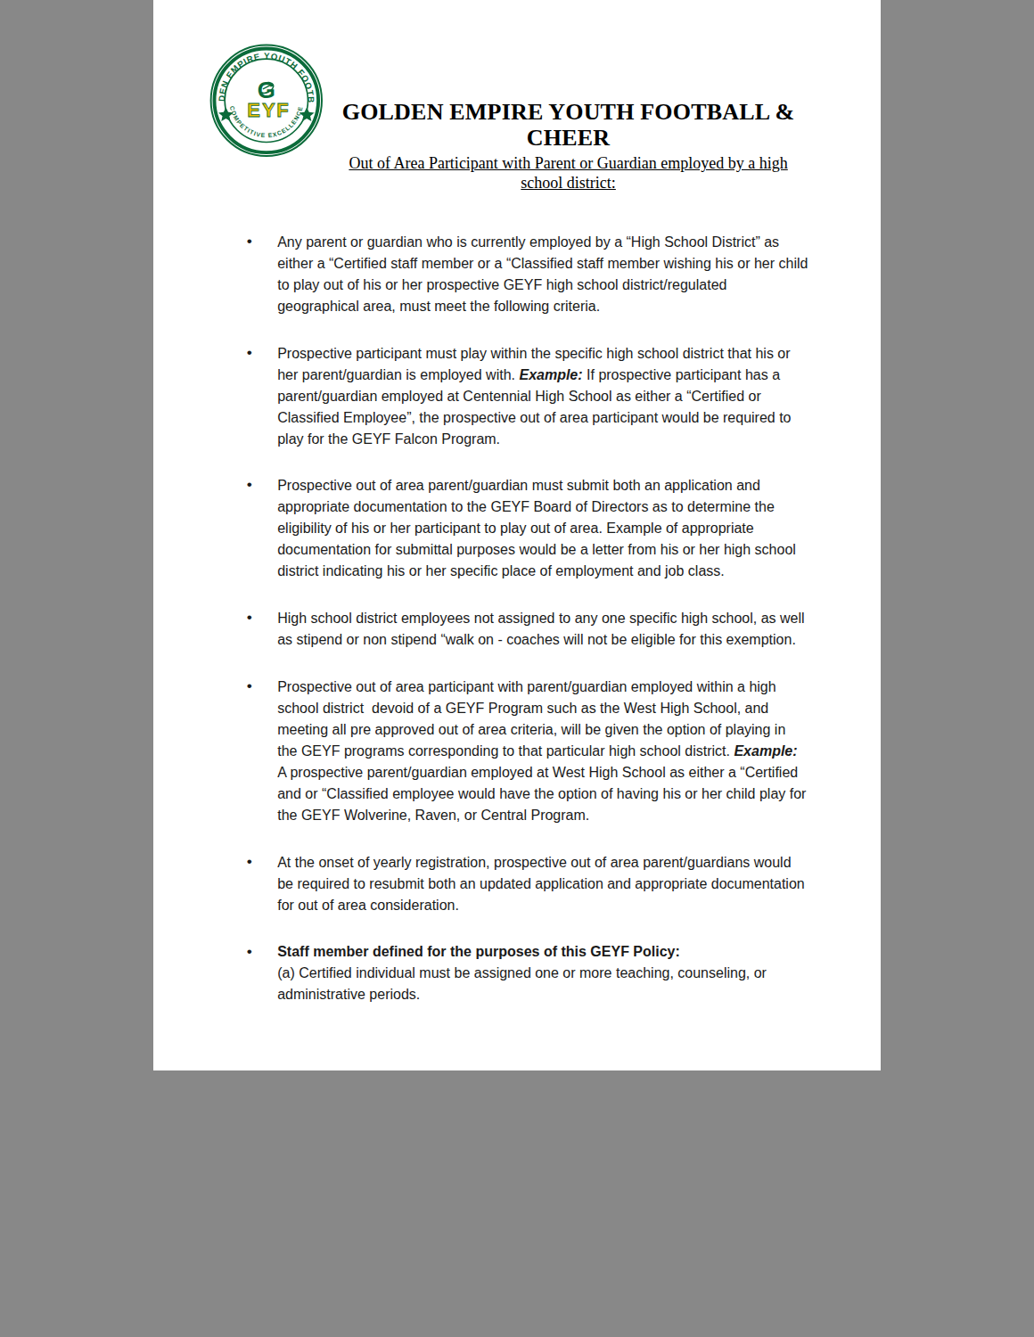GOLDEN EMPIRE YOUTH FOOTBALL COMPETITIVE EXCELLENCE G G E Y F
GOLDEN EMPIRE YOUTH FOOTBALL & CHEER
Out of Area Participant with Parent or Guardian employed by a high school district:
Any parent or guardian who is currently employed by a “High School District” as either a “Certified staff member or a “Classified staff member wishing his or her child to play out of his or her prospective GEYF high school district/regulated geographical area, must meet the following criteria.
Prospective participant must play within the specific high school district that his or her parent/guardian is employed with. Example: If prospective participant has a parent/guardian employed at Centennial High School as either a “Certified or Classified Employee”, the prospective out of area participant would be required to play for the GEYF Falcon Program.
Prospective out of area parent/guardian must submit both an application and appropriate documentation to the GEYF Board of Directors as to determine the eligibility of his or her participant to play out of area. Example of appropriate documentation for submittal purposes would be a letter from his or her high school district indicating his or her specific place of employment and job class.
High school district employees not assigned to any one specific high school, as well as stipend or non stipend “walk on - coaches will not be eligible for this exemption.
Prospective out of area participant with parent/guardian employed within a high school district devoid of a GEYF Program such as the West High School, and meeting all pre approved out of area criteria, will be given the option of playing in the GEYF programs corresponding to that particular high school district. Example: A prospective parent/guardian employed at West High School as either a “Certified and or “Classified employee would have the option of having his or her child play for the GEYF Wolverine, Raven, or Central Program.
At the onset of yearly registration, prospective out of area parent/guardians would be required to resubmit both an updated application and appropriate documentation for out of area consideration.
Staff member defined for the purposes of this GEYF Policy:
(a) Certified individual must be assigned one or more teaching, counseling, or administrative periods.